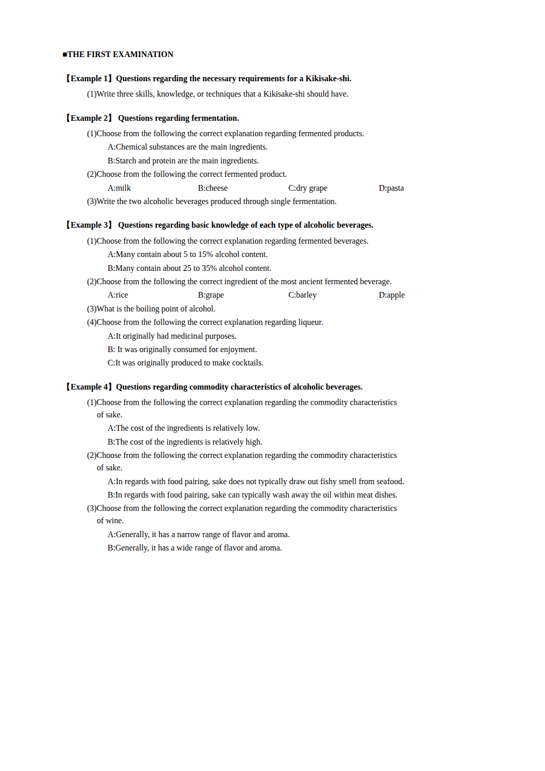■THE FIRST EXAMINATION
【Example 1】Questions regarding the necessary requirements for a Kikisake-shi.
(1)Write three skills, knowledge, or techniques that a Kikisake-shi should have.
【Example 2】 Questions regarding fermentation.
(1)Choose from the following the correct explanation regarding fermented products.
A:Chemical substances are the main ingredients.
B:Starch and protein are the main ingredients.
(2)Choose from the following the correct fermented product.
A:milk B:cheese C:dry grape D:pasta
(3)Write the two alcoholic beverages produced through single fermentation.
【Example 3】 Questions regarding basic knowledge of each type of alcoholic beverages.
(1)Choose from the following the correct explanation regarding fermented beverages.
A:Many contain about 5 to 15% alcohol content.
B:Many contain about 25 to 35% alcohol content.
(2)Choose from the following the correct ingredient of the most ancient fermented beverage.
A:rice B:grape C:barley D:apple
(3)What is the boiling point of alcohol.
(4)Choose from the following the correct explanation regarding liqueur.
A:It originally had medicinal purposes.
B: It was originally consumed for enjoyment.
C:It was originally produced to make cocktails.
【Example 4】Questions regarding commodity characteristics of alcoholic beverages.
(1)Choose from the following the correct explanation regarding the commodity characteristics
of sake.
A:The cost of the ingredients is relatively low.
B:The cost of the ingredients is relatively high.
(2)Choose from the following the correct explanation regarding the commodity characteristics
of sake.
A:In regards with food pairing, sake does not typically draw out fishy smell from seafood.
B:In regards with food pairing, sake can typically wash away the oil within meat dishes.
(3)Choose from the following the correct explanation regarding the commodity characteristics
of wine.
A:Generally, it has a narrow range of flavor and aroma.
B:Generally, it has a wide range of flavor and aroma.